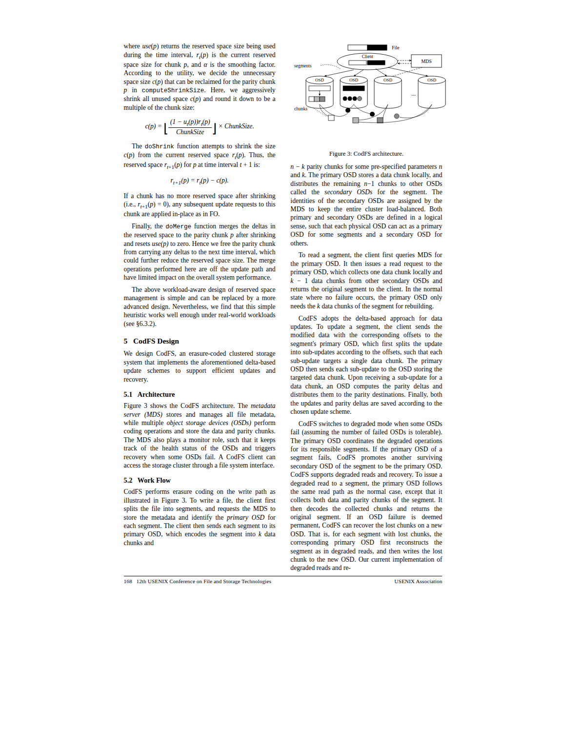where use(p) returns the reserved space size being used during the time interval, rt(p) is the current reserved space size for chunk p, and α is the smoothing factor. According to the utility, we decide the unnecessary space size c(p) that can be reclaimed for the parity chunk p in computeShrinkSize. Here, we aggressively shrink all unused space c(p) and round it down to be a multiple of the chunk size:
c(p) = ⌊(1 − ut(p))rt(p) ChunkSize⌋ × ChunkSize.
The doShrink function attempts to shrink the size c(p) from the current reserved space rt(p). Thus, the reserved space rt+1(p) for p at time interval t + 1 is:
rt+1(p) = rt(p) − c(p).
If a chunk has no more reserved space after shrinking (i.e., rt+1(p) = 0), any subsequent update requests to this chunk are applied in-place as in FO.
Finally, the doMerge function merges the deltas in the reserved space to the parity chunk p after shrinking and resets use(p) to zero. Hence we free the parity chunk from carrying any deltas to the next time interval, which could further reduce the reserved space size. The merge operations performed here are off the update path and have limited impact on the overall system performance.
The above workload-aware design of reserved space management is simple and can be replaced by a more advanced design. Nevertheless, we find that this simple heuristic works well enough under real-world workloads (see §6.3.2).
5 CodFS Design
We design CodFS, an erasure-coded clustered storage system that implements the aforementioned delta-based update schemes to support efficient updates and recovery.
5.1 Architecture
Figure 3 shows the CodFS architecture. The metadata server (MDS) stores and manages all file metadata, while multiple object storage devices (OSDs) perform coding operations and store the data and parity chunks. The MDS also plays a monitor role, such that it keeps track of the health status of the OSDs and triggers recovery when some OSDs fail. A CodFS client can access the storage cluster through a file system interface.
5.2 Work Flow
CodFS performs erasure coding on the write path as illustrated in Figure 3. To write a file, the client first splits the file into segments, and requests the MDS to store the metadata and identify the primary OSD for each segment. The client then sends each segment to its primary OSD, which encodes the segment into k data chunks and
File Client MDS segments OSD OSD OSD ... OSD chunks
Figure 3: CodFS architecture.
n − k parity chunks for some pre-specified parameters n and k. The primary OSD stores a data chunk locally, and distributes the remaining n−1 chunks to other OSDs called the secondary OSDs for the segment. The identities of the secondary OSDs are assigned by the MDS to keep the entire cluster load-balanced. Both primary and secondary OSDs are defined in a logical sense, such that each physical OSD can act as a primary OSD for some segments and a secondary OSD for others.
To read a segment, the client first queries MDS for the primary OSD. It then issues a read request to the primary OSD, which collects one data chunk locally and k − 1 data chunks from other secondary OSDs and returns the original segment to the client. In the normal state where no failure occurs, the primary OSD only needs the k data chunks of the segment for rebuilding.
CodFS adopts the delta-based approach for data updates. To update a segment, the client sends the modified data with the corresponding offsets to the segment's primary OSD, which first splits the update into sub-updates according to the offsets, such that each sub-update targets a single data chunk. The primary OSD then sends each sub-update to the OSD storing the targeted data chunk. Upon receiving a sub-update for a data chunk, an OSD computes the parity deltas and distributes them to the parity destinations. Finally, both the updates and parity deltas are saved according to the chosen update scheme.
CodFS switches to degraded mode when some OSDs fail (assuming the number of failed OSDs is tolerable). The primary OSD coordinates the degraded operations for its responsible segments. If the primary OSD of a segment fails, CodFS promotes another surviving secondary OSD of the segment to be the primary OSD. CodFS supports degraded reads and recovery. To issue a degraded read to a segment, the primary OSD follows the same read path as the normal case, except that it collects both data and parity chunks of the segment. It then decodes the collected chunks and returns the original segment. If an OSD failure is deemed permanent, CodFS can recover the lost chunks on a new OSD. That is, for each segment with lost chunks, the corresponding primary OSD first reconstructs the segment as in degraded reads, and then writes the lost chunk to the new OSD. Our current implementation of degraded reads and re-
168 12th USENIX Conference on File and Storage Technologies
USENIX Association